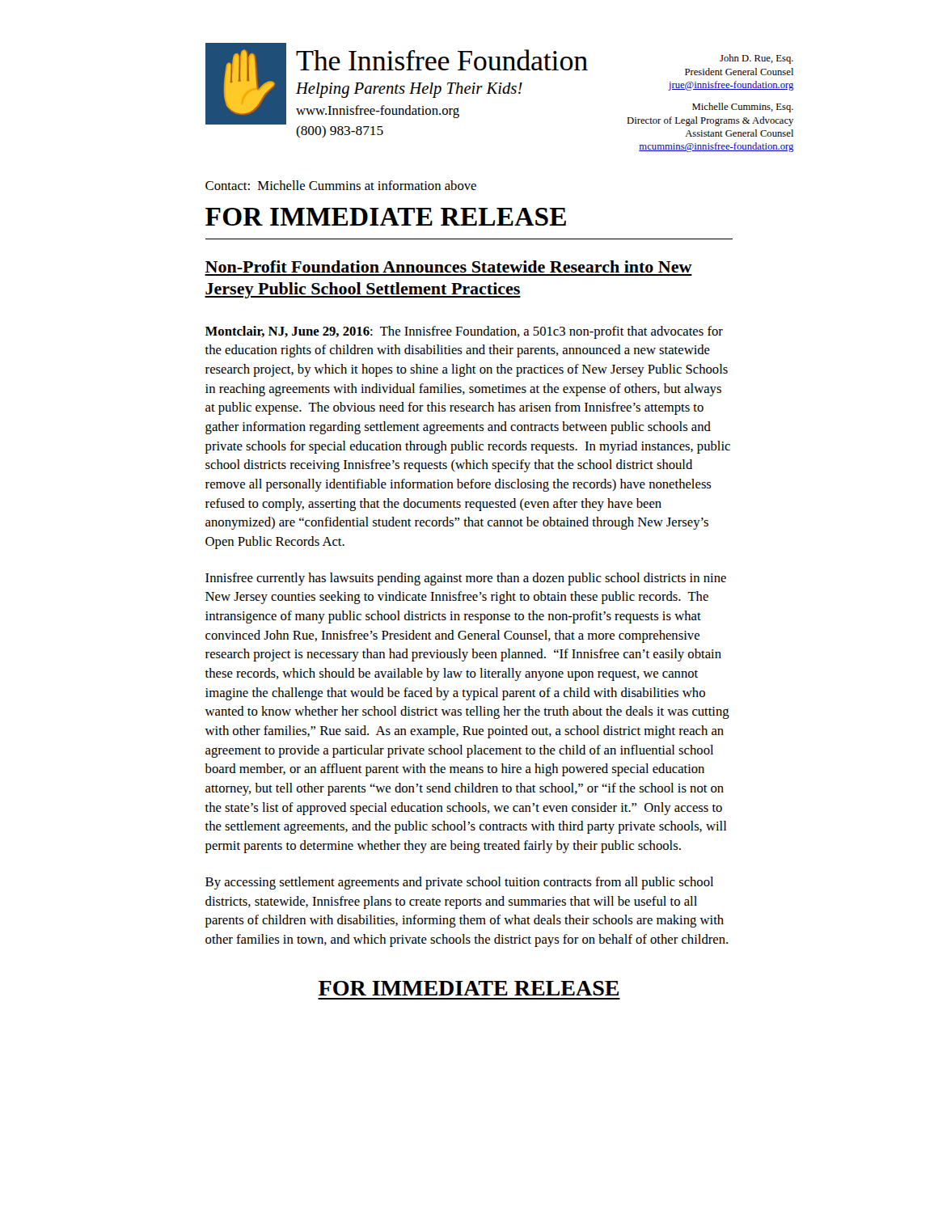✋
The Innisfree Foundation
Helping Parents Help Their Kids!
www.Innisfree-foundation.org
(800) 983-8715
John D. Rue, Esq.
President General Counsel
jrue@innisfree-foundation.org
Michelle Cummins, Esq.
Director of Legal Programs & Advocacy
Assistant General Counsel
mcummins@innisfree-foundation.org
Contact: Michelle Cummins at information above
FOR IMMEDIATE RELEASE
Non-Profit Foundation Announces Statewide Research into New Jersey Public School Settlement Practices
Montclair, NJ, June 29, 2016: The Innisfree Foundation, a 501c3 non-profit that advocates for the education rights of children with disabilities and their parents, announced a new statewide research project, by which it hopes to shine a light on the practices of New Jersey Public Schools in reaching agreements with individual families, sometimes at the expense of others, but always at public expense. The obvious need for this research has arisen from Innisfree’s attempts to gather information regarding settlement agreements and contracts between public schools and private schools for special education through public records requests. In myriad instances, public school districts receiving Innisfree’s requests (which specify that the school district should remove all personally identifiable information before disclosing the records) have nonetheless refused to comply, asserting that the documents requested (even after they have been anonymized) are “confidential student records” that cannot be obtained through New Jersey’s Open Public Records Act.
Innisfree currently has lawsuits pending against more than a dozen public school districts in nine New Jersey counties seeking to vindicate Innisfree’s right to obtain these public records. The intransigence of many public school districts in response to the non-profit’s requests is what convinced John Rue, Innisfree’s President and General Counsel, that a more comprehensive research project is necessary than had previously been planned. “If Innisfree can’t easily obtain these records, which should be available by law to literally anyone upon request, we cannot imagine the challenge that would be faced by a typical parent of a child with disabilities who wanted to know whether her school district was telling her the truth about the deals it was cutting with other families,” Rue said. As an example, Rue pointed out, a school district might reach an agreement to provide a particular private school placement to the child of an influential school board member, or an affluent parent with the means to hire a high powered special education attorney, but tell other parents “we don’t send children to that school,” or “if the school is not on the state’s list of approved special education schools, we can’t even consider it.” Only access to the settlement agreements, and the public school’s contracts with third party private schools, will permit parents to determine whether they are being treated fairly by their public schools.
By accessing settlement agreements and private school tuition contracts from all public school districts, statewide, Innisfree plans to create reports and summaries that will be useful to all parents of children with disabilities, informing them of what deals their schools are making with other families in town, and which private schools the district pays for on behalf of other children.
FOR IMMEDIATE RELEASE